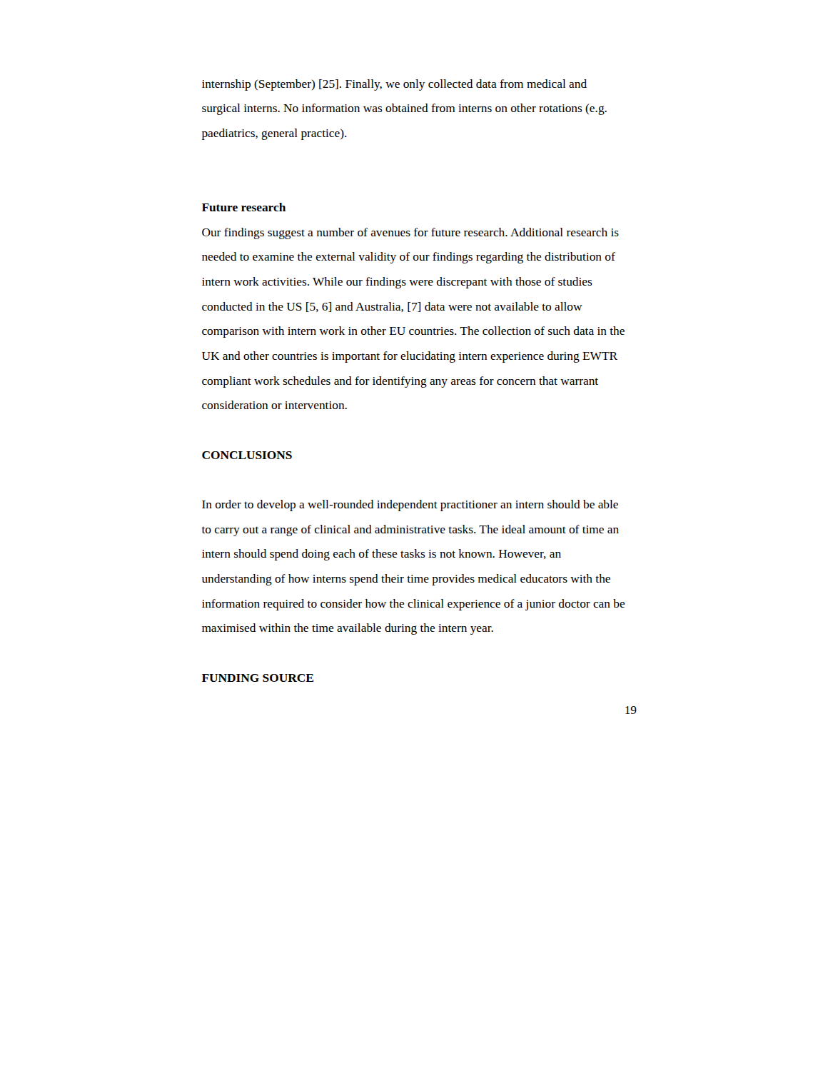internship (September) [25]. Finally, we only collected data from medical and surgical interns. No information was obtained from interns on other rotations (e.g. paediatrics, general practice).
Future research
Our findings suggest a number of avenues for future research. Additional research is needed to examine the external validity of our findings regarding the distribution of intern work activities. While our findings were discrepant with those of studies conducted in the US [5, 6] and Australia, [7] data were not available to allow comparison with intern work in other EU countries. The collection of such data in the UK and other countries is important for elucidating intern experience during EWTR compliant work schedules and for identifying any areas for concern that warrant consideration or intervention.
CONCLUSIONS
In order to develop a well-rounded independent practitioner an intern should be able to carry out a range of clinical and administrative tasks. The ideal amount of time an intern should spend doing each of these tasks is not known. However, an understanding of how interns spend their time provides medical educators with the information required to consider how the clinical experience of a junior doctor can be maximised within the time available during the intern year.
FUNDING SOURCE
19